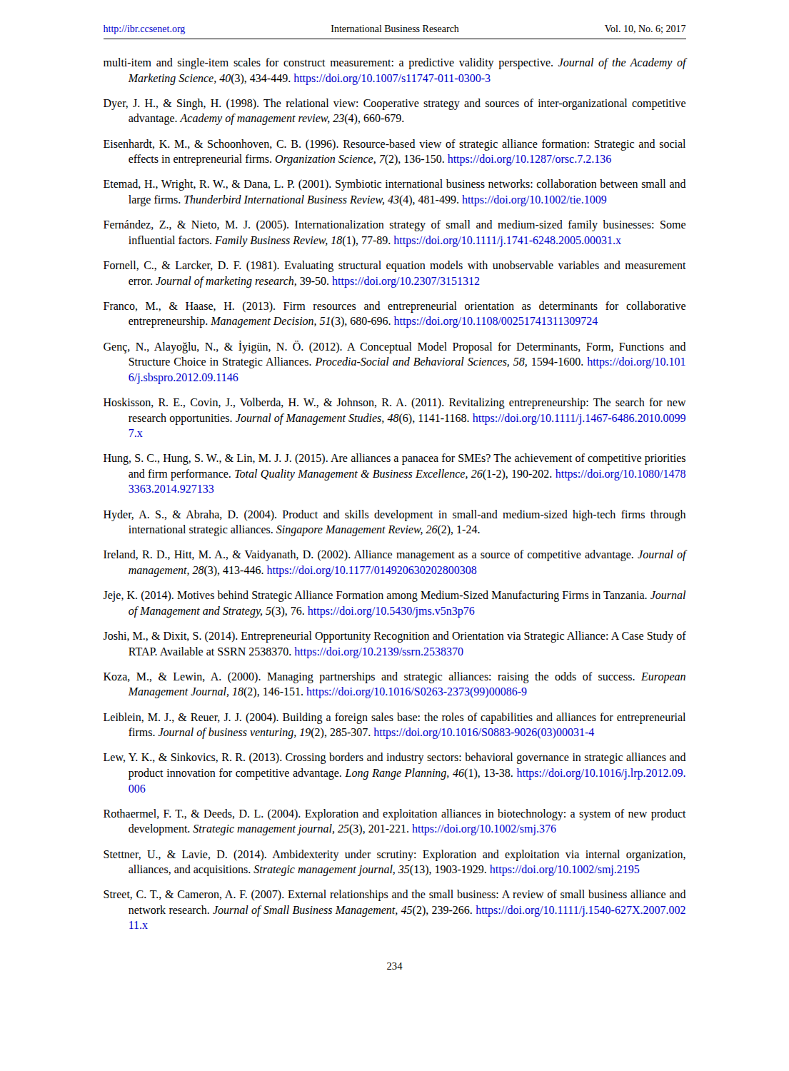http://ibr.ccsenet.org
International Business Research
Vol. 10, No. 6; 2017
multi-item and single-item scales for construct measurement: a predictive validity perspective. Journal of the Academy of Marketing Science, 40(3), 434-449. https://doi.org/10.1007/s11747-011-0300-3
Dyer, J. H., & Singh, H. (1998). The relational view: Cooperative strategy and sources of inter-organizational competitive advantage. Academy of management review, 23(4), 660-679.
Eisenhardt, K. M., & Schoonhoven, C. B. (1996). Resource-based view of strategic alliance formation: Strategic and social effects in entrepreneurial firms. Organization Science, 7(2), 136-150. https://doi.org/10.1287/orsc.7.2.136
Etemad, H., Wright, R. W., & Dana, L. P. (2001). Symbiotic international business networks: collaboration between small and large firms. Thunderbird International Business Review, 43(4), 481-499. https://doi.org/10.1002/tie.1009
Fernández, Z., & Nieto, M. J. (2005). Internationalization strategy of small and medium-sized family businesses: Some influential factors. Family Business Review, 18(1), 77-89. https://doi.org/10.1111/j.1741-6248.2005.00031.x
Fornell, C., & Larcker, D. F. (1981). Evaluating structural equation models with unobservable variables and measurement error. Journal of marketing research, 39-50. https://doi.org/10.2307/3151312
Franco, M., & Haase, H. (2013). Firm resources and entrepreneurial orientation as determinants for collaborative entrepreneurship. Management Decision, 51(3), 680-696. https://doi.org/10.1108/00251741311309724
Genç, N., Alayoğlu, N., & İyigün, N. Ö. (2012). A Conceptual Model Proposal for Determinants, Form, Functions and Structure Choice in Strategic Alliances. Procedia-Social and Behavioral Sciences, 58, 1594-1600. https://doi.org/10.1016/j.sbspro.2012.09.1146
Hoskisson, R. E., Covin, J., Volberda, H. W., & Johnson, R. A. (2011). Revitalizing entrepreneurship: The search for new research opportunities. Journal of Management Studies, 48(6), 1141-1168. https://doi.org/10.1111/j.1467-6486.2010.00997.x
Hung, S. C., Hung, S. W., & Lin, M. J. J. (2015). Are alliances a panacea for SMEs? The achievement of competitive priorities and firm performance. Total Quality Management & Business Excellence, 26(1-2), 190-202. https://doi.org/10.1080/14783363.2014.927133
Hyder, A. S., & Abraha, D. (2004). Product and skills development in small-and medium-sized high-tech firms through international strategic alliances. Singapore Management Review, 26(2), 1-24.
Ireland, R. D., Hitt, M. A., & Vaidyanath, D. (2002). Alliance management as a source of competitive advantage. Journal of management, 28(3), 413-446. https://doi.org/10.1177/014920630202800308
Jeje, K. (2014). Motives behind Strategic Alliance Formation among Medium-Sized Manufacturing Firms in Tanzania. Journal of Management and Strategy, 5(3), 76. https://doi.org/10.5430/jms.v5n3p76
Joshi, M., & Dixit, S. (2014). Entrepreneurial Opportunity Recognition and Orientation via Strategic Alliance: A Case Study of RTAP. Available at SSRN 2538370. https://doi.org/10.2139/ssrn.2538370
Koza, M., & Lewin, A. (2000). Managing partnerships and strategic alliances: raising the odds of success. European Management Journal, 18(2), 146-151. https://doi.org/10.1016/S0263-2373(99)00086-9
Leiblein, M. J., & Reuer, J. J. (2004). Building a foreign sales base: the roles of capabilities and alliances for entrepreneurial firms. Journal of business venturing, 19(2), 285-307. https://doi.org/10.1016/S0883-9026(03)00031-4
Lew, Y. K., & Sinkovics, R. R. (2013). Crossing borders and industry sectors: behavioral governance in strategic alliances and product innovation for competitive advantage. Long Range Planning, 46(1), 13-38. https://doi.org/10.1016/j.lrp.2012.09.006
Rothaermel, F. T., & Deeds, D. L. (2004). Exploration and exploitation alliances in biotechnology: a system of new product development. Strategic management journal, 25(3), 201-221. https://doi.org/10.1002/smj.376
Stettner, U., & Lavie, D. (2014). Ambidexterity under scrutiny: Exploration and exploitation via internal organization, alliances, and acquisitions. Strategic management journal, 35(13), 1903-1929. https://doi.org/10.1002/smj.2195
Street, C. T., & Cameron, A. F. (2007). External relationships and the small business: A review of small business alliance and network research. Journal of Small Business Management, 45(2), 239-266. https://doi.org/10.1111/j.1540-627X.2007.00211.x
234